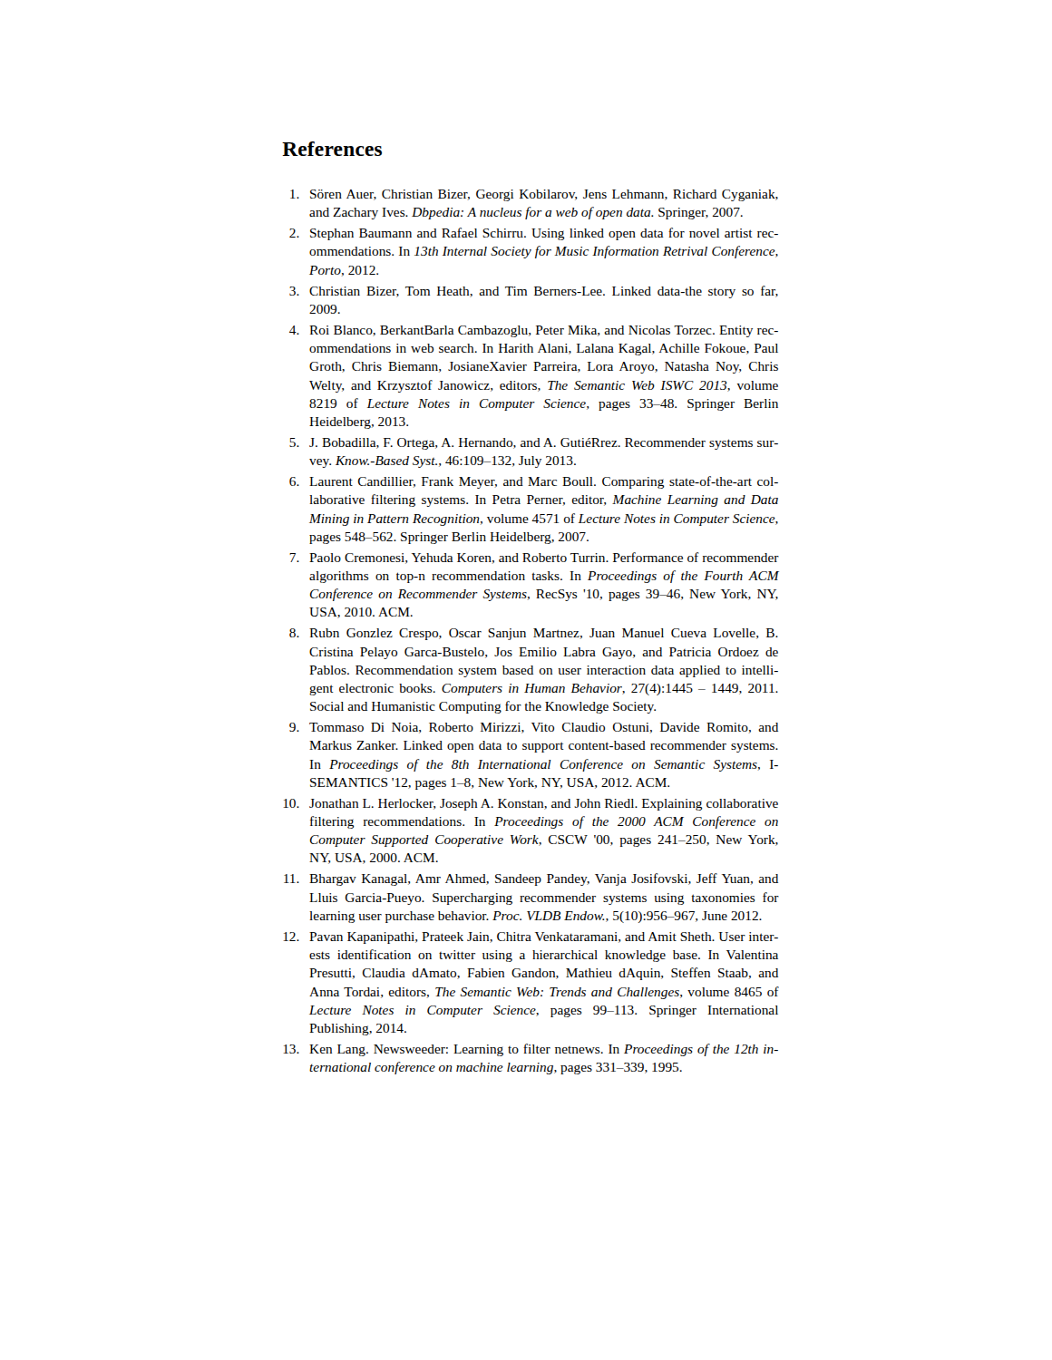References
Sören Auer, Christian Bizer, Georgi Kobilarov, Jens Lehmann, Richard Cyganiak, and Zachary Ives. Dbpedia: A nucleus for a web of open data. Springer, 2007.
Stephan Baumann and Rafael Schirru. Using linked open data for novel artist recommendations. In 13th Internal Society for Music Information Retrival Conference, Porto, 2012.
Christian Bizer, Tom Heath, and Tim Berners-Lee. Linked data-the story so far, 2009.
Roi Blanco, BerkantBarla Cambazoglu, Peter Mika, and Nicolas Torzec. Entity recommendations in web search. In Harith Alani, Lalana Kagal, Achille Fokoue, Paul Groth, Chris Biemann, JosianeXavier Parreira, Lora Aroyo, Natasha Noy, Chris Welty, and Krzysztof Janowicz, editors, The Semantic Web ISWC 2013, volume 8219 of Lecture Notes in Computer Science, pages 33–48. Springer Berlin Heidelberg, 2013.
J. Bobadilla, F. Ortega, A. Hernando, and A. GutiéRrez. Recommender systems survey. Know.-Based Syst., 46:109–132, July 2013.
Laurent Candillier, Frank Meyer, and Marc Boull. Comparing state-of-the-art collaborative filtering systems. In Petra Perner, editor, Machine Learning and Data Mining in Pattern Recognition, volume 4571 of Lecture Notes in Computer Science, pages 548–562. Springer Berlin Heidelberg, 2007.
Paolo Cremonesi, Yehuda Koren, and Roberto Turrin. Performance of recommender algorithms on top-n recommendation tasks. In Proceedings of the Fourth ACM Conference on Recommender Systems, RecSys '10, pages 39–46, New York, NY, USA, 2010. ACM.
Rubn Gonzlez Crespo, Oscar Sanjun Martnez, Juan Manuel Cueva Lovelle, B. Cristina Pelayo Garca-Bustelo, Jos Emilio Labra Gayo, and Patricia Ordoez de Pablos. Recommendation system based on user interaction data applied to intelligent electronic books. Computers in Human Behavior, 27(4):1445 – 1449, 2011. Social and Humanistic Computing for the Knowledge Society.
Tommaso Di Noia, Roberto Mirizzi, Vito Claudio Ostuni, Davide Romito, and Markus Zanker. Linked open data to support content-based recommender systems. In Proceedings of the 8th International Conference on Semantic Systems, I-SEMANTICS '12, pages 1–8, New York, NY, USA, 2012. ACM.
Jonathan L. Herlocker, Joseph A. Konstan, and John Riedl. Explaining collaborative filtering recommendations. In Proceedings of the 2000 ACM Conference on Computer Supported Cooperative Work, CSCW '00, pages 241–250, New York, NY, USA, 2000. ACM.
Bhargav Kanagal, Amr Ahmed, Sandeep Pandey, Vanja Josifovski, Jeff Yuan, and Lluis Garcia-Pueyo. Supercharging recommender systems using taxonomies for learning user purchase behavior. Proc. VLDB Endow., 5(10):956–967, June 2012.
Pavan Kapanipathi, Prateek Jain, Chitra Venkataramani, and Amit Sheth. User interests identification on twitter using a hierarchical knowledge base. In Valentina Presutti, Claudia dAmato, Fabien Gandon, Mathieu dAquin, Steffen Staab, and Anna Tordai, editors, The Semantic Web: Trends and Challenges, volume 8465 of Lecture Notes in Computer Science, pages 99–113. Springer International Publishing, 2014.
Ken Lang. Newsweeder: Learning to filter netnews. In Proceedings of the 12th international conference on machine learning, pages 331–339, 1995.